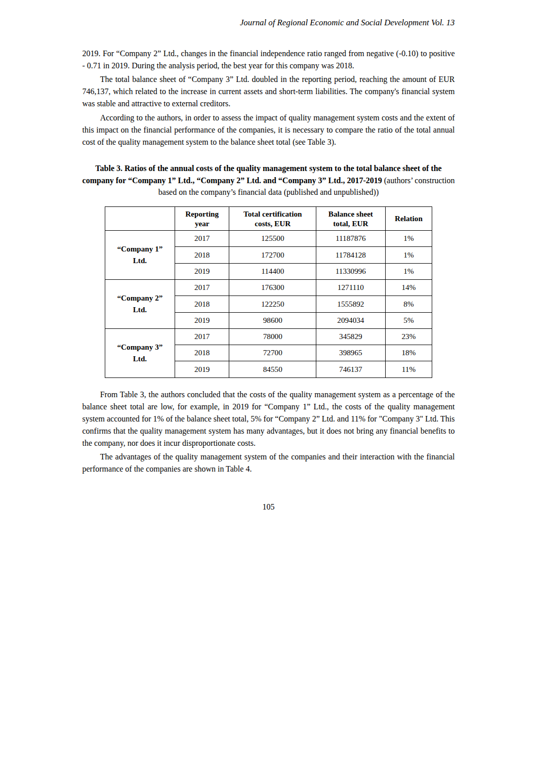Journal of Regional Economic and Social Development Vol. 13
2019. For “Company 2” Ltd., changes in the financial independence ratio ranged from negative (-0.10) to positive - 0.71 in 2019. During the analysis period, the best year for this company was 2018.
The total balance sheet of “Company 3” Ltd. doubled in the reporting period, reaching the amount of EUR 746,137, which related to the increase in current assets and short-term liabilities. The company's financial system was stable and attractive to external creditors.
According to the authors, in order to assess the impact of quality management system costs and the extent of this impact on the financial performance of the companies, it is necessary to compare the ratio of the total annual cost of the quality management system to the balance sheet total (see Table 3).
Table 3. Ratios of the annual costs of the quality management system to the total balance sheet of the company for “Company 1” Ltd., “Company 2” Ltd. and “Company 3” Ltd., 2017-2019 (authors’ construction based on the company’s financial data (published and unpublished))
| | Reporting year | Total certification costs, EUR | Balance sheet total, EUR | Relation |
| --- | --- | --- | --- | --- |
| “Company 1” Ltd. | 2017 | 125500 | 11187876 | 1% |
| 2018 | 172700 | 11784128 | 1% |
| 2019 | 114400 | 11330996 | 1% |
| “Company 2” Ltd. | 2017 | 176300 | 1271110 | 14% |
| 2018 | 122250 | 1555892 | 8% |
| 2019 | 98600 | 2094034 | 5% |
| “Company 3” Ltd. | 2017 | 78000 | 345829 | 23% |
| 2018 | 72700 | 398965 | 18% |
| 2019 | 84550 | 746137 | 11% |
From Table 3, the authors concluded that the costs of the quality management system as a percentage of the balance sheet total are low, for example, in 2019 for “Company 1” Ltd., the costs of the quality management system accounted for 1% of the balance sheet total, 5% for “Company 2” Ltd. and 11% for "Company 3" Ltd. This confirms that the quality management system has many advantages, but it does not bring any financial benefits to the company, nor does it incur disproportionate costs.
The advantages of the quality management system of the companies and their interaction with the financial performance of the companies are shown in Table 4.
105